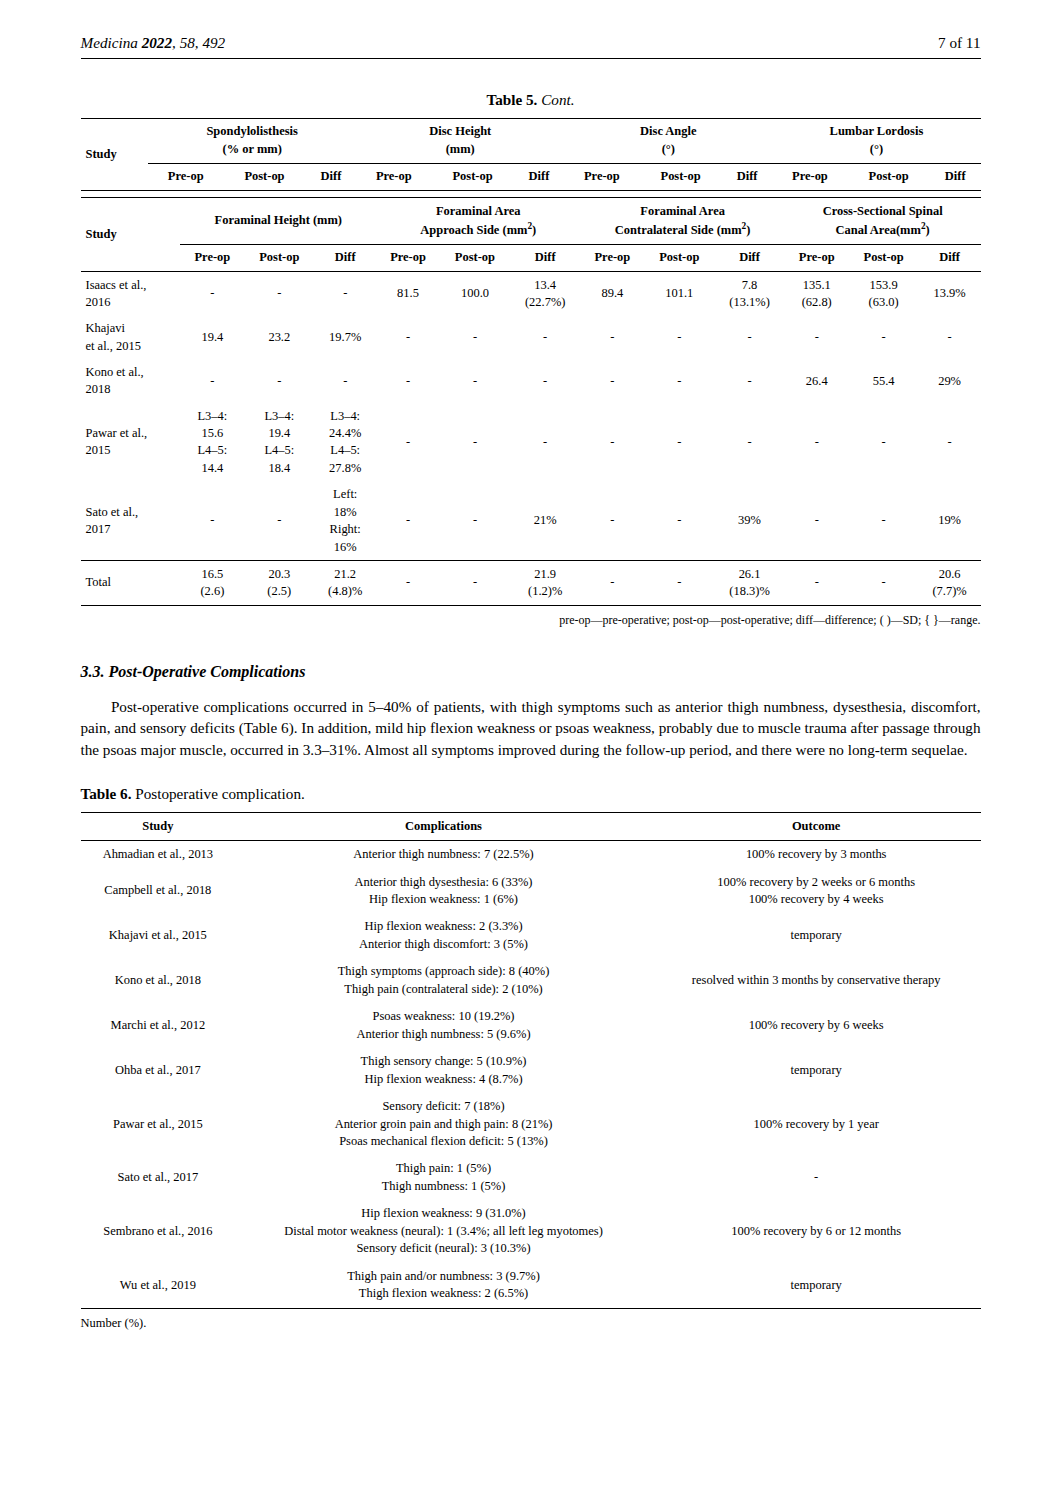Medicina 2022, 58, 492 7 of 11
Table 5. Cont.
| Study | Spondylolisthesis (% or mm) | Disc Height (mm) | Disc Angle (°) | Lumbar Lordosis (°) |
| --- | --- | --- | --- | --- |
| Pre-op | Post-op | Diff | Pre-op | Post-op | Diff | Pre-op | Post-op | Diff | Pre-op | Post-op | Diff |
| Study | Foraminal Height (mm) | Foraminal Area Approach Side (mm 2 ) | Foraminal Area Contralateral Side (mm 2 ) | Cross-Sectional Spinal Canal Area(mm 2 ) |
| --- | --- | --- | --- | --- |
| Pre-op | Post-op | Diff | Pre-op | Post-op | Diff | Pre-op | Post-op | Diff | Pre-op | Post-op | Diff |
| Isaacs et al., 2016 | - | - | - | 81.5 | 100.0 | 13.4 (22.7%) | 89.4 | 101.1 | 7.8 (13.1%) | 135.1 (62.8) | 153.9 (63.0) | 13.9% |
| Khajavi et al., 2015 | 19.4 | 23.2 | 19.7% | - | - | - | - | - | - | - | - | - |
| Kono et al., 2018 | - | - | - | - | - | - | - | - | - | 26.4 | 55.4 | 29% |
| Pawar et al., 2015 | L3–4: 15.6 L4–5: 14.4 | L3–4: 19.4 L4–5: 18.4 | L3–4: 24.4% L4–5: 27.8% | - | - | - | - | - | - | - | - | - |
| Sato et al., 2017 | - | - | Left: 18% Right: 16% | - | - | 21% | - | - | 39% | - | - | 19% |
| Total | 16.5 (2.6) | 20.3 (2.5) | 21.2 (4.8)% | - | - | 21.9 (1.2)% | - | - | 26.1 (18.3)% | - | - | 20.6 (7.7)% |
pre-op—pre-operative; post-op—post-operative; diff—difference; ( )—SD; { }—range.
3.3. Post-Operative Complications
Post-operative complications occurred in 5–40% of patients, with thigh symptoms such as anterior thigh numbness, dysesthesia, discomfort, pain, and sensory deficits (Table 6). In addition, mild hip flexion weakness or psoas weakness, probably due to muscle trauma after passage through the psoas major muscle, occurred in 3.3–31%. Almost all symptoms improved during the follow-up period, and there were no long-term sequelae.
Table 6. Postoperative complication.
| Study | Complications | Outcome |
| --- | --- | --- |
| Ahmadian et al., 2013 | Anterior thigh numbness: 7 (22.5%) | 100% recovery by 3 months |
| Campbell et al., 2018 | Anterior thigh dysesthesia: 6 (33%) Hip flexion weakness: 1 (6%) | 100% recovery by 2 weeks or 6 months 100% recovery by 4 weeks |
| Khajavi et al., 2015 | Hip flexion weakness: 2 (3.3%) Anterior thigh discomfort: 3 (5%) | temporary |
| Kono et al., 2018 | Thigh symptoms (approach side): 8 (40%) Thigh pain (contralateral side): 2 (10%) | resolved within 3 months by conservative therapy |
| Marchi et al., 2012 | Psoas weakness: 10 (19.2%) Anterior thigh numbness: 5 (9.6%) | 100% recovery by 6 weeks |
| Ohba et al., 2017 | Thigh sensory change: 5 (10.9%) Hip flexion weakness: 4 (8.7%) | temporary |
| Pawar et al., 2015 | Sensory deficit: 7 (18%) Anterior groin pain and thigh pain: 8 (21%) Psoas mechanical flexion deficit: 5 (13%) | 100% recovery by 1 year |
| Sato et al., 2017 | Thigh pain: 1 (5%) Thigh numbness: 1 (5%) | - |
| Sembrano et al., 2016 | Hip flexion weakness: 9 (31.0%) Distal motor weakness (neural): 1 (3.4%; all left leg myotomes) Sensory deficit (neural): 3 (10.3%) | 100% recovery by 6 or 12 months |
| Wu et al., 2019 | Thigh pain and/or numbness: 3 (9.7%) Thigh flexion weakness: 2 (6.5%) | temporary |
Number (%).